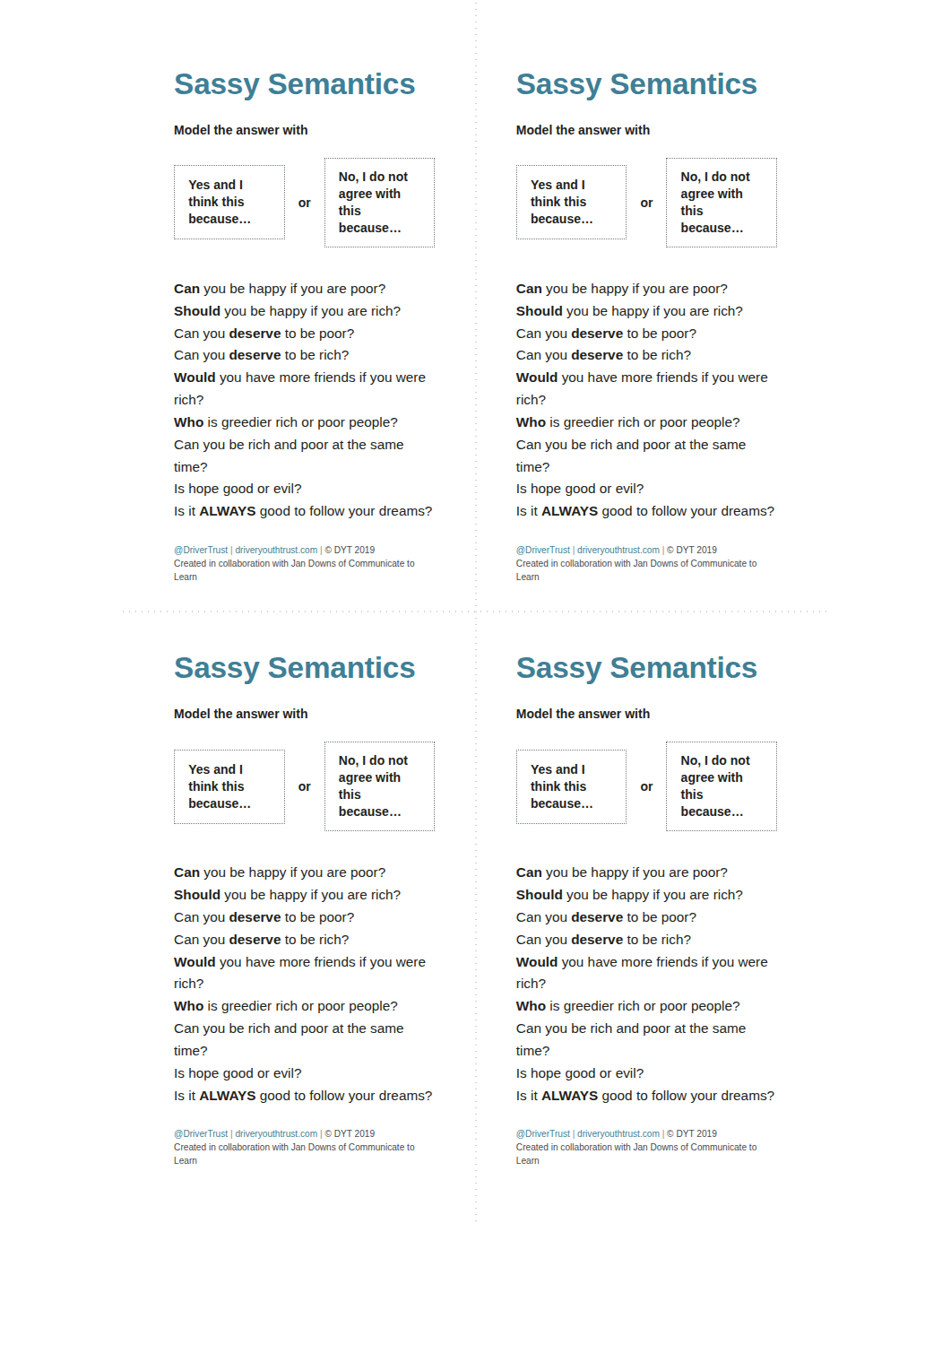Sassy Semantics
Model the answer with
Yes and I think this because…
or
No, I do not agree with this because…
Can you be happy if you are poor?
Should you be happy if you are rich?
Can you deserve to be poor?
Can you deserve to be rich?
Would you have more friends if you were rich?
Who is greedier rich or poor people?
Can you be rich and poor at the same time?
Is hope good or evil?
Is it ALWAYS good to follow your dreams?
@DriverTrust | driveryouthtrust.com | © DYT 2019
Created in collaboration with Jan Downs of Communicate to Learn
Sassy Semantics
Model the answer with
Yes and I think this because…
or
No, I do not agree with this because…
Can you be happy if you are poor?
Should you be happy if you are rich?
Can you deserve to be poor?
Can you deserve to be rich?
Would you have more friends if you were rich?
Who is greedier rich or poor people?
Can you be rich and poor at the same time?
Is hope good or evil?
Is it ALWAYS good to follow your dreams?
@DriverTrust | driveryouthtrust.com | © DYT 2019
Created in collaboration with Jan Downs of Communicate to Learn
Sassy Semantics
Model the answer with
Yes and I think this because…
or
No, I do not agree with this because…
Can you be happy if you are poor?
Should you be happy if you are rich?
Can you deserve to be poor?
Can you deserve to be rich?
Would you have more friends if you were rich?
Who is greedier rich or poor people?
Can you be rich and poor at the same time?
Is hope good or evil?
Is it ALWAYS good to follow your dreams?
@DriverTrust | driveryouthtrust.com | © DYT 2019
Created in collaboration with Jan Downs of Communicate to Learn
Sassy Semantics
Model the answer with
Yes and I think this because…
or
No, I do not agree with this because…
Can you be happy if you are poor?
Should you be happy if you are rich?
Can you deserve to be poor?
Can you deserve to be rich?
Would you have more friends if you were rich?
Who is greedier rich or poor people?
Can you be rich and poor at the same time?
Is hope good or evil?
Is it ALWAYS good to follow your dreams?
@DriverTrust | driveryouthtrust.com | © DYT 2019
Created in collaboration with Jan Downs of Communicate to Learn